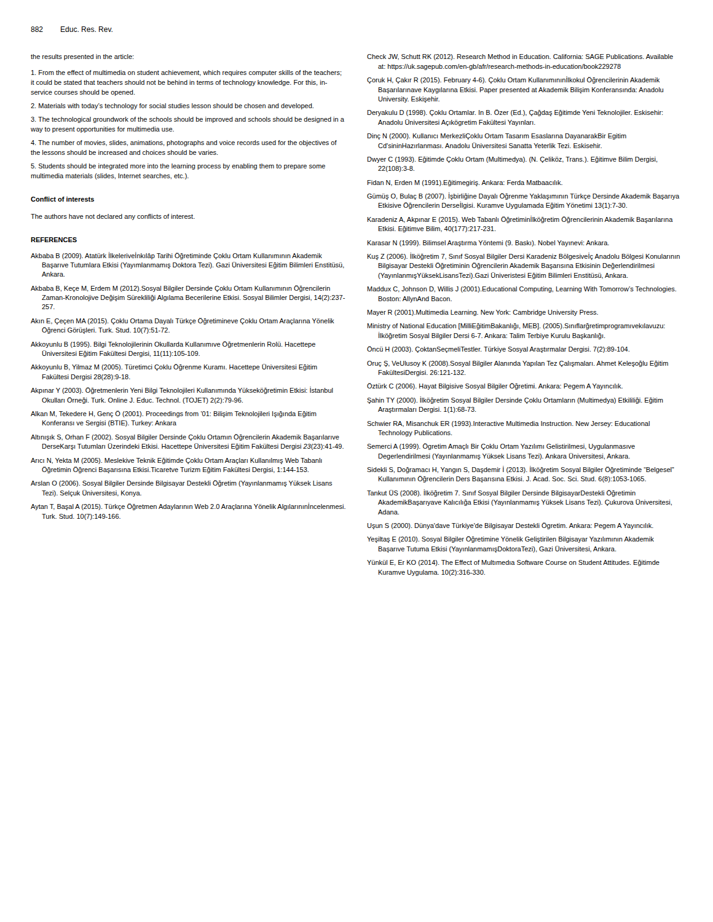882 Educ. Res. Rev.
the results presented in the article:
1. From the effect of multimedia on student achievement, which requires computer skills of the teachers; it could be stated that teachers should not be behind in terms of technology knowledge. For this, in-service courses should be opened.
2. Materials with today’s technology for social studies lesson should be chosen and developed.
3. The technological groundwork of the schools should be improved and schools should be designed in a way to present opportunities for multimedia use.
4. The number of movies, slides, animations, photographs and voice records used for the objectives of the lessons should be increased and choices should be varies.
5. Students should be integrated more into the learning process by enabling them to prepare some multimedia materials (slides, Internet searches, etc.).
Conflict of interests
The authors have not declared any conflicts of interest.
REFERENCES
Akbaba B (2009). Atatürk İlkeleriveİnkılâp Tarihi Öğretiminde Çoklu Ortam Kullanımının Akademik Başarıve Tutumlara Etkisi (Yayımlanmamış Doktora Tezi). Gazi Üniversitesi Eğitim Bilimleri Enstitüsü, Ankara.
Akbaba B, Keçe M, Erdem M (2012).Sosyal Bilgiler Dersinde Çoklu Ortam Kullanımının Öğrencilerin Zaman-Kronolojive Değişim Sürekliliği Algılama Becerilerine Etkisi. Sosyal Bilimler Dergisi, 14(2):237-257.
Akın E, Çeçen MA (2015). Çoklu Ortama Dayalı Türkçe Öğretimineve Çoklu Ortam Araçlarına Yönelik Öğrenci Görüşleri. Turk. Stud. 10(7):51-72.
Akkoyunlu B (1995). Bilgi Teknolojilerinin Okullarda Kullanımıve Öğretmenlerin Rolü. Hacettepe Üniversitesi Eğitim Fakültesi Dergisi, 11(11):105-109.
Akkoyunlu B, Yilmaz M (2005). Türetimci Çoklu Öğrenme Kuramı. Hacettepe Üniversitesi Eğitim Fakültesi Dergisi 28(28):9-18.
Akpınar Y (2003). Öğretmenlerin Yeni Bilgi Teknolojileri Kullanımında Yükseköğretimin Etkisi: İstanbul Okulları Örneği. Turk. Online J. Educ. Technol. (TOJET) 2(2):79-96.
Alkan M, Tekedere H, Genç Ö (2001). Proceedings from ’01: Bilişim Teknolojileri Işığında Eğitim Konferansı ve Sergisi (BTIE). Turkey: Ankara
Altınışık S, Orhan F (2002). Sosyal Bilgiler Dersinde Çoklu Ortamın Öğrencilerin Akademik Başarılarıve DerseKarşı Tutumları Üzerindeki Etkisi. Hacettepe Üniversitesi Eğitim Fakültesi Dergisi 23(23):41-49.
Arıcı N, Yekta M (2005). Meslekive Teknik Eğitimde Çoklu Ortam Araçları Kullanılmış Web Tabanlı Öğretimin Öğrenci Başarısına Etkisi.Ticaretve Turizm Eğitim Fakültesi Dergisi, 1:144-153.
Arslan O (2006). Sosyal Bilgiler Dersinde Bilgisayar Destekli Öğretim (Yayınlanmamış Yüksek Lisans Tezi). Selçuk Üniversitesi, Konya.
Aytan T, Başal A (2015). Türkçe Öğretmen Adaylarının Web 2.0 Araçlarına Yönelik Algılarınınİncelenmesi. Turk. Stud. 10(7):149-166.
Check JW, Schutt RK (2012). Research Method in Education. California: SAGE Publications. Available at: https://uk.sagepub.com/en-gb/afr/research-methods-in-education/book229278
Çoruk H, Çakır R (2015). February 4-6). Çoklu Ortam Kullanımınınİlkokul Öğrencilerinin Akademik Başarılarınave Kaygılarına Etkisi. Paper presented at Akademik Bilişim Konferansında: Anadolu University. Eskişehir.
Deryakulu D (1998). Çoklu Ortamlar. In B. Özer (Ed.), Çağdaş Eğitimde Yeni Teknolojiler. Eskisehir: Anadolu Üniversitesi Açıkögretim Fakültesi Yayınları.
Dinç N (2000). Kullanıcı MerkezliÇoklu Ortam Tasarım Esaslarına DayanarakBir Egitim Cd'sininHazırlanması. Anadolu Üniversitesi Sanatta Yeterlik Tezi. Eskisehir.
Dwyer C (1993). Eğitimde Çoklu Ortam (Multimedya). (N. Çeliköz, Trans.). Eğitimve Bilim Dergisi, 22(108):3-8.
Fidan N, Erden M (1991).Eğitimegiriş. Ankara: Ferda Matbaacılık.
Gümüş O, Bulaç B (2007). İşbirliğine Dayalı Öğrenme Yaklaşımının Türkçe Dersinde Akademik Başarıya Etkisive Öğrencilerin Derseİlgisi. Kuramve Uygulamada Eğitim Yönetimi 13(1):7-30.
Karadeniz A, Akpınar E (2015). Web Tabanlı Öğretiminİlköğretim Öğrencilerinin Akademik Başarılarına Etkisi. Eğitimve Bilim, 40(177):217-231.
Karasar N (1999). Bilimsel Araştırma Yöntemi (9. Baskı). Nobel Yayınevi: Ankara.
Kuş Z (2006). İlköğretim 7, Sınıf Sosyal Bilgiler Dersi Karadeniz Bölgesiveİç Anadolu Bölgesi Konularının Bilgisayar Destekli Öğretiminin Öğrencilerin Akademik Başarısına Etkisinin Değerlendirilmesi (YayınlanmışYüksekLisansTezi).Gazi Üniveristesi Eğitim Bilimleri Enstitüsü, Ankara.
Maddux C, Johnson D, Willis J (2001).Educational Computing, Learning With Tomorrow’s Technologies. Boston: AllynAnd Bacon.
Mayer R (2001).Multimedia Learning. New York: Cambridge University Press.
Ministry of National Education [MilliEğitimBakanlığı, MEB]. (2005).Sınıflarğretimprogramıvekılavuzu: İlköğretim Sosyal Bilgiler Dersi 6-7. Ankara: Talim Terbiye Kurulu Başkanlığı.
Öncü H (2003). ÇoktanSeçmeliTestler. Türkiye Sosyal Araştırmalar Dergisi. 7(2):89-104.
Oruç Ş, VeUlusoy K (2008).Sosyal Bilgiler Alanında Yapılan Tez Çalışmaları. Ahmet Keleşoğlu Eğitim FakültesiDergisi. 26:121-132.
Öztürk C (2006). Hayat Bilgisive Sosyal Bilgiler Öğretimi. Ankara: Pegem A Yayıncılık.
Şahin TY (2000). İlköğretim Sosyal Bilgiler Dersinde Çoklu Ortamların (Multimedya) Etkililiği. Eğitim Araştırmaları Dergisi. 1(1):68-73.
Schwier RA, Misanchuk ER (1993).Interactive Multimedia Instruction. New Jersey: Educational Technology Publications.
Semerci A (1999). Ögretim Amaçlı Bir Çoklu Ortam Yazılımı Gelistirilmesi, Uygulanmasıve Degerlendirilmesi (Yayınlanmamış Yüksek Lisans Tezi). Ankara Üniversitesi, Ankara.
Sidekli S, Doğramacı H, Yangın S, Daşdemir İ (2013). İlköğretim Sosyal Bilgiler Öğretiminde “Belgesel” Kullanımının Öğrencilerin Ders Başarısına Etkisi. J. Acad. Soc. Sci. Stud. 6(8):1053-1065.
Tankut ÜS (2008). İlköğretim 7. Sınıf Sosyal Bilgiler Dersinde BilgisayarDestekli Öğretimin AkademikBaşarıyave Kalıcılığa Etkisi (Yayınlanmamış Yüksek Lisans Tezi). Çukurova Üniversitesi, Adana.
Uşun S (2000). Dünya'dave Türkiye'de Bilgisayar Destekli Ögretim. Ankara: Pegem A Yayıncılık.
Yeşiltaş E (2010). Sosyal Bilgiler Öğretimine Yönelik Geliştirilen Bilgisayar Yazılımının Akademik Başarıve Tutuma Etkisi (YayınlanmamışDoktoraTezi), Gazi Üniversitesi, Ankara.
Yünkül E, Er KO (2014). The Effect of Multımedıa Software Course on Student Attitudes. Eğitimde Kuramve Uygulama. 10(2):316-330.